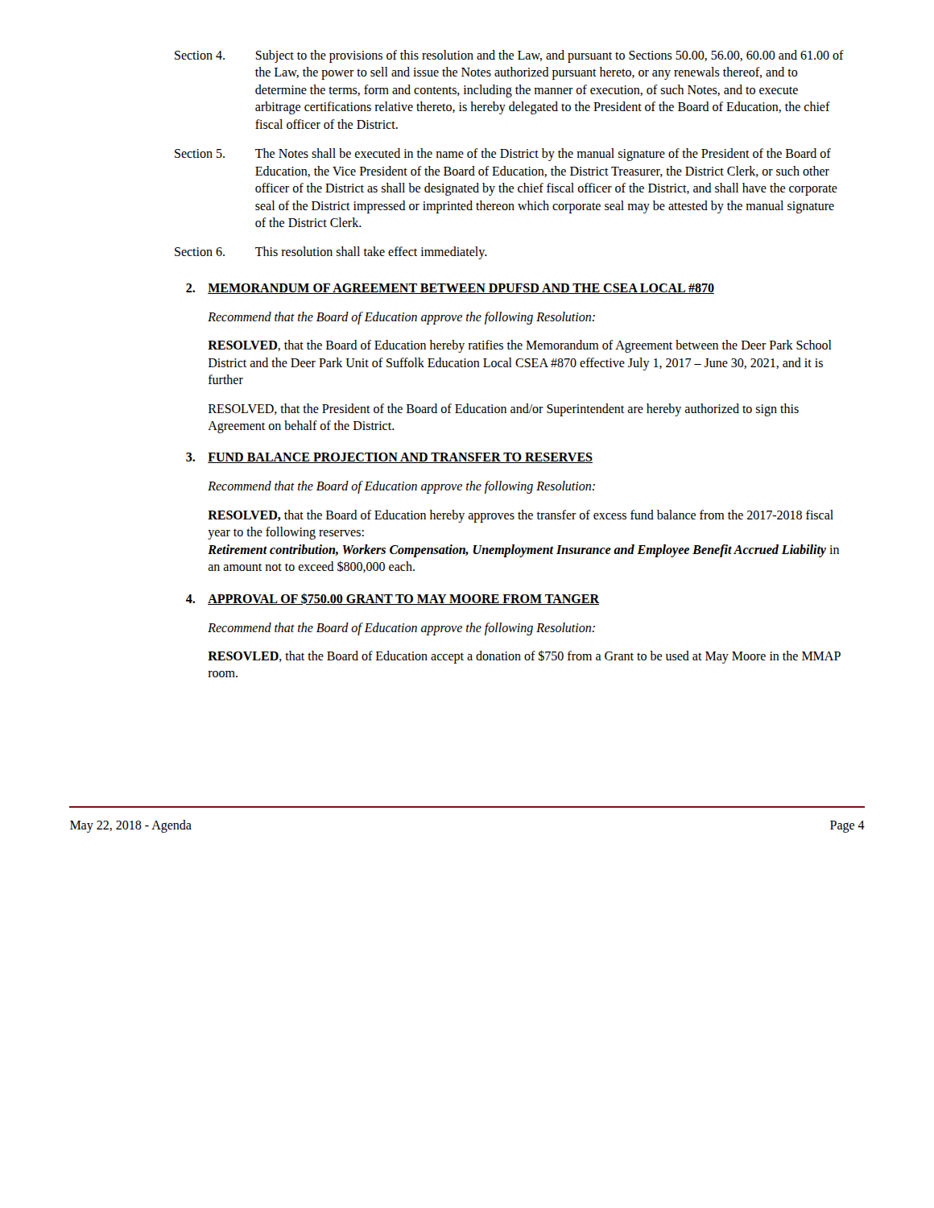Section 4.
Subject to the provisions of this resolution and the Law, and pursuant to Sections 50.00, 56.00, 60.00 and 61.00 of the Law, the power to sell and issue the Notes authorized pursuant hereto, or any renewals thereof, and to determine the terms, form and contents, including the manner of execution, of such Notes, and to execute arbitrage certifications relative thereto, is hereby delegated to the President of the Board of Education, the chief fiscal officer of the District.
Section 5.
The Notes shall be executed in the name of the District by the manual signature of the President of the Board of Education, the Vice President of the Board of Education, the District Treasurer, the District Clerk, or such other officer of the District as shall be designated by the chief fiscal officer of the District, and shall have the corporate seal of the District impressed or imprinted thereon which corporate seal may be attested by the manual signature of the District Clerk.
Section 6.
This resolution shall take effect immediately.
MEMORANDUM OF AGREEMENT BETWEEN DPUFSD AND THE CSEA LOCAL #870
Recommend that the Board of Education approve the following Resolution:
RESOLVED, that the Board of Education hereby ratifies the Memorandum of Agreement between the Deer Park School District and the Deer Park Unit of Suffolk Education Local CSEA #870 effective July 1, 2017 – June 30, 2021, and it is further
RESOLVED, that the President of the Board of Education and/or Superintendent are hereby authorized to sign this Agreement on behalf of the District.
FUND BALANCE PROJECTION AND TRANSFER TO RESERVES
Recommend that the Board of Education approve the following Resolution:
RESOLVED, that the Board of Education hereby approves the transfer of excess fund balance from the 2017-2018 fiscal year to the following reserves:
Retirement contribution, Workers Compensation, Unemployment Insurance and Employee Benefit Accrued Liability in an amount not to exceed $800,000 each.
APPROVAL OF $750.00 GRANT TO MAY MOORE FROM TANGER
Recommend that the Board of Education approve the following Resolution:
RESOVLED, that the Board of Education accept a donation of $750 from a Grant to be used at May Moore in the MMAP room.
May 22, 2018 - Agenda
Page 4